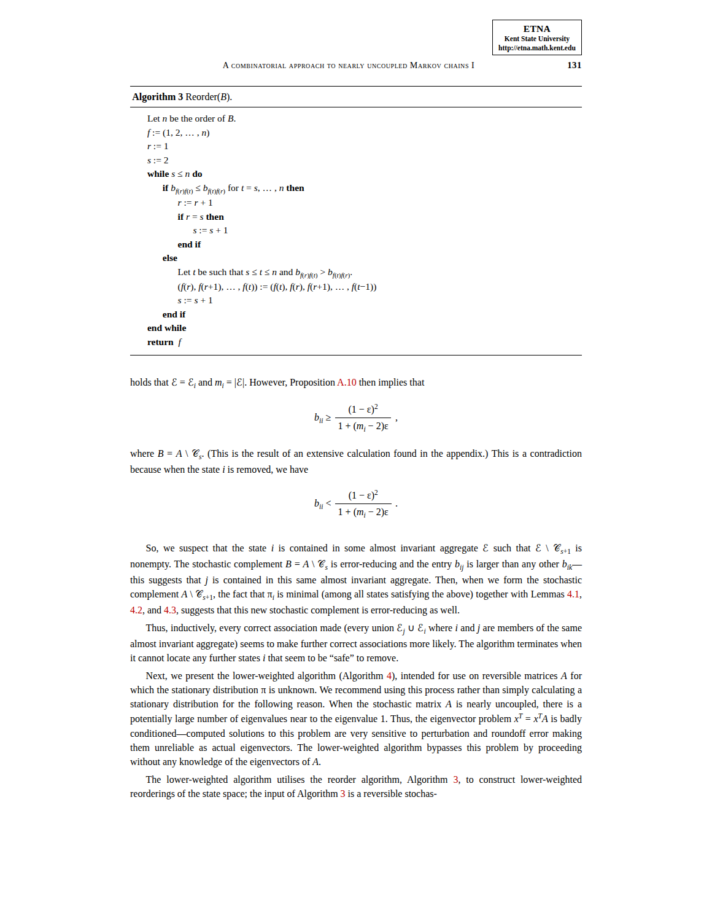ETNA
Kent State University
http://etna.math.kent.edu
A combinatorial approach to nearly uncoupled Markov chains I 131
Algorithm 3 Reorder(B).
Let n be the order of B.
f := (1, 2, … , n)
r := 1
s := 2
while s ≤ n do
if bf(r)f(t) ≤ bf(t)f(r) for t = s, … , n then
r := r + 1
if r = s then
s := s + 1
end if
else
Let t be such that s ≤ t ≤ n and bf(r)f(t) > bf(t)f(r).
(f(r), f(r+1), … , f(t)) := (f(t), f(r), f(r+1), … , f(t−1))
s := s + 1
end if
end while
return f
holds that ℰ = ℰi and mi = |ℰ|. However, Proposition A.10 then implies that
bii ≥ (1 − ε)2 1 + (mi − 2)ε ,
where B = A \ 𝒞s. (This is the result of an extensive calculation found in the appendix.) This is a contradiction because when the state i is removed, we have
bii < (1 − ε)2 1 + (mi − 2)ε .
So, we suspect that the state i is contained in some almost invariant aggregate ℰ such that ℰ \ 𝒞s+1 is nonempty. The stochastic complement B = A \ 𝒞s is error-reducing and the entry bij is larger than any other bik—this suggests that j is contained in this same almost invariant aggregate. Then, when we form the stochastic complement A \ 𝒞s+1, the fact that πi is minimal (among all states satisfying the above) together with Lemmas 4.1, 4.2, and 4.3, suggests that this new stochastic complement is error-reducing as well.
Thus, inductively, every correct association made (every union ℰj ∪ ℰi where i and j are members of the same almost invariant aggregate) seems to make further correct associations more likely. The algorithm terminates when it cannot locate any further states i that seem to be “safe” to remove.
Next, we present the lower-weighted algorithm (Algorithm 4), intended for use on reversible matrices A for which the stationary distribution π is unknown. We recommend using this process rather than simply calculating a stationary distribution for the following reason. When the stochastic matrix A is nearly uncoupled, there is a potentially large number of eigenvalues near to the eigenvalue 1. Thus, the eigenvector problem xT = xTA is badly conditioned—computed solutions to this problem are very sensitive to perturbation and roundoff error making them unreliable as actual eigenvectors. The lower-weighted algorithm bypasses this problem by proceeding without any knowledge of the eigenvectors of A.
The lower-weighted algorithm utilises the reorder algorithm, Algorithm 3, to construct lower-weighted reorderings of the state space; the input of Algorithm 3 is a reversible stochas-